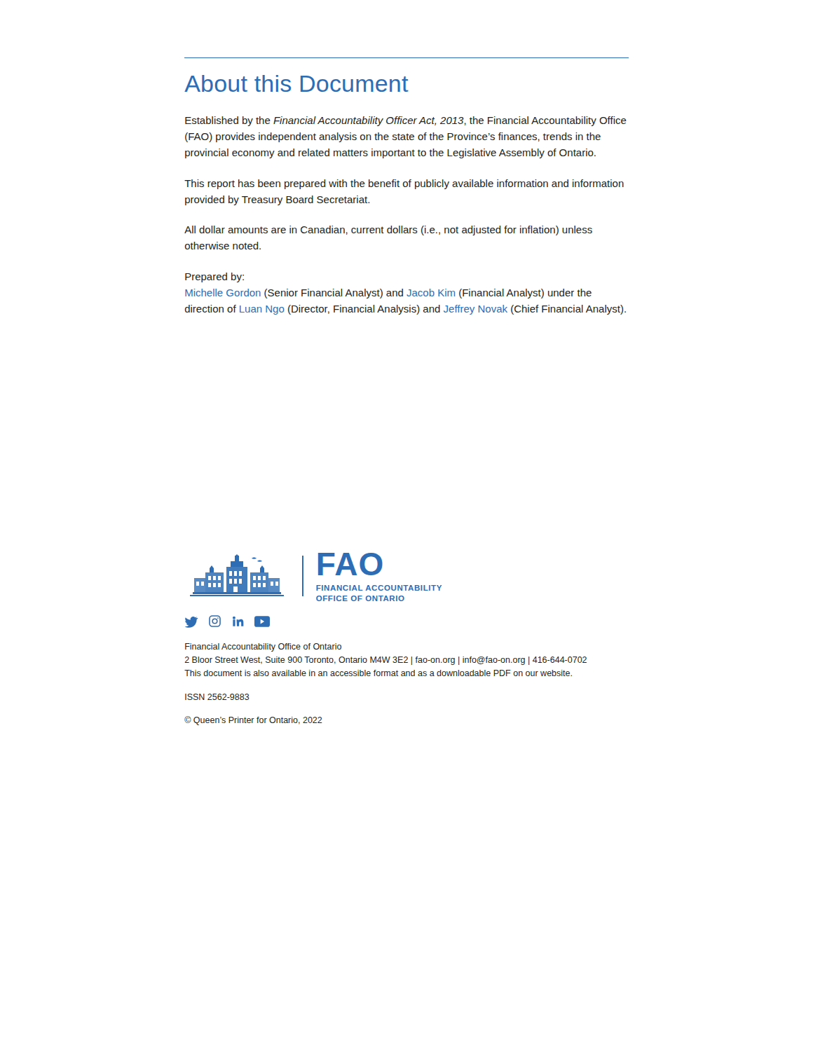About this Document
Established by the Financial Accountability Officer Act, 2013, the Financial Accountability Office (FAO) provides independent analysis on the state of the Province’s finances, trends in the provincial economy and related matters important to the Legislative Assembly of Ontario.
This report has been prepared with the benefit of publicly available information and information provided by Treasury Board Secretariat.
All dollar amounts are in Canadian, current dollars (i.e., not adjusted for inflation) unless otherwise noted.
Prepared by:
Michelle Gordon (Senior Financial Analyst) and Jacob Kim (Financial Analyst) under the direction of Luan Ngo (Director, Financial Analysis) and Jeffrey Novak (Chief Financial Analyst).
FAO FINANCIAL ACCOUNTABILITY
OFFICE OF ONTARIO
Financial Accountability Office of Ontario
2 Bloor Street West, Suite 900 Toronto, Ontario M4W 3E2 | fao-on.org | info@fao-on.org | 416-644-0702
This document is also available in an accessible format and as a downloadable PDF on our website.
ISSN 2562-9883
© Queen’s Printer for Ontario, 2022